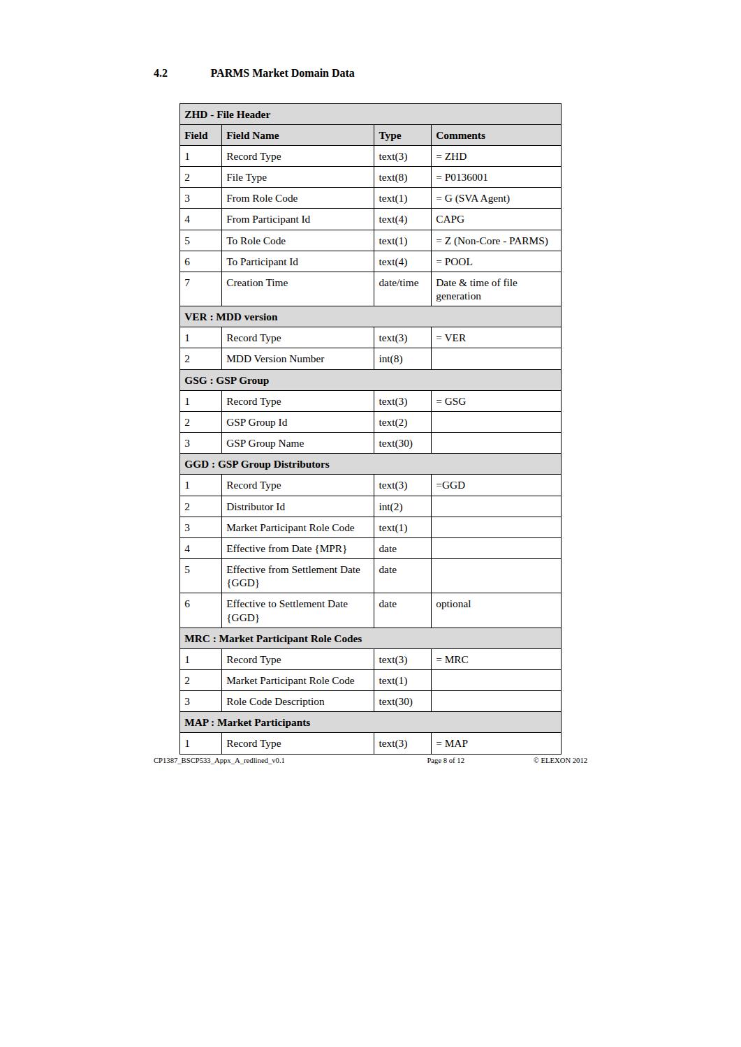4.2 PARMS Market Domain Data
| ZHD - File Header |
| Field | Field Name | Type | Comments |
| 1 | Record Type | text(3) | = ZHD |
| 2 | File Type | text(8) | = P0136001 |
| 3 | From Role Code | text(1) | = G (SVA Agent) |
| 4 | From Participant Id | text(4) | CAPG |
| 5 | To Role Code | text(1) | = Z (Non-Core - PARMS) |
| 6 | To Participant Id | text(4) | = POOL |
| 7 | Creation Time | date/time | Date & time of file generation |
| VER : MDD version |
| 1 | Record Type | text(3) | = VER |
| 2 | MDD Version Number | int(8) | |
| GSG : GSP Group |
| 1 | Record Type | text(3) | = GSG |
| 2 | GSP Group Id | text(2) | |
| 3 | GSP Group Name | text(30) | |
| GGD : GSP Group Distributors |
| 1 | Record Type | text(3) | =GGD |
| 2 | Distributor Id | int(2) | |
| 3 | Market Participant Role Code | text(1) | |
| 4 | Effective from Date {MPR} | date | |
| 5 | Effective from Settlement Date {GGD} | date | |
| 6 | Effective to Settlement Date {GGD} | date | optional |
| MRC : Market Participant Role Codes |
| 1 | Record Type | text(3) | = MRC |
| 2 | Market Participant Role Code | text(1) | |
| 3 | Role Code Description | text(30) | |
| MAP : Market Participants |
| 1 | Record Type | text(3) | = MAP |
| CP1387_BSCP533_Appx_A_redlined_v0.1 | Page 8 of 12 | © ELEXON 2012 |